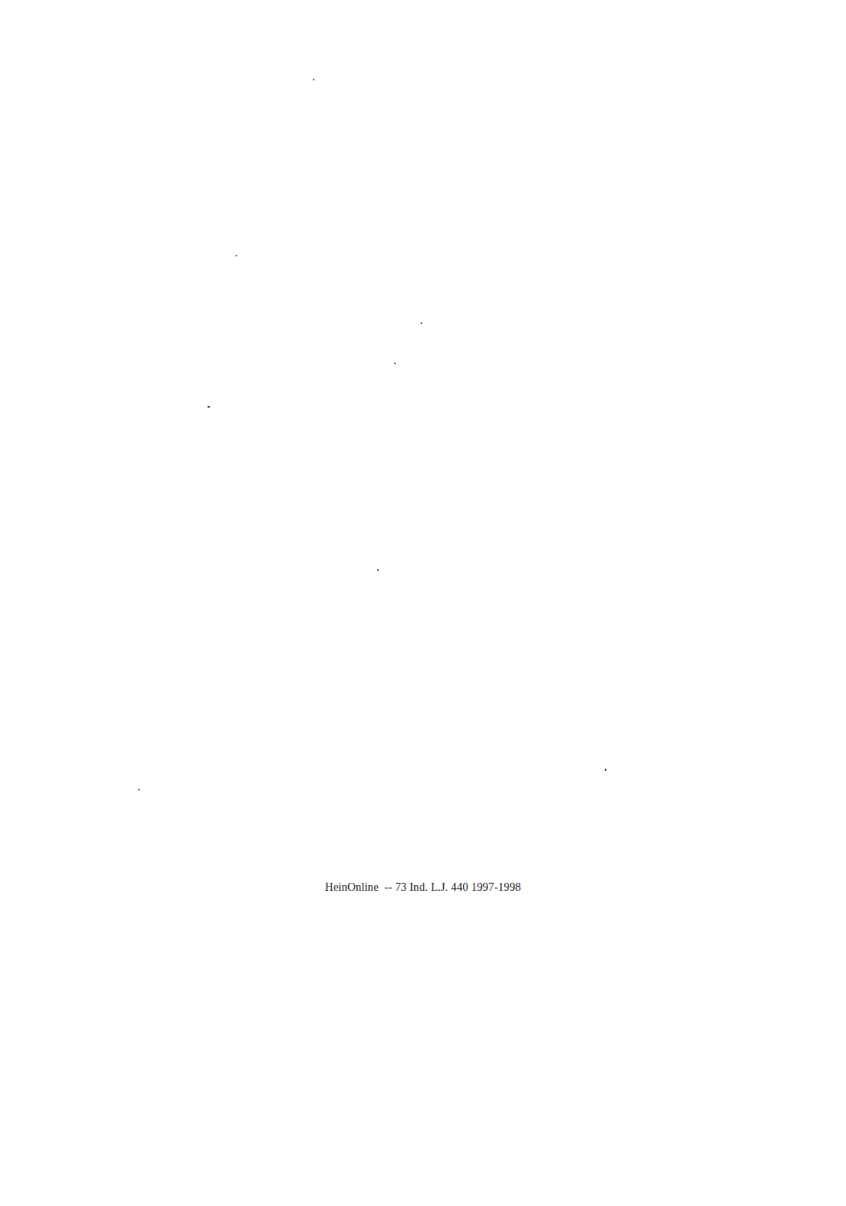HeinOnline -- 73 Ind. L.J. 440 1997-1998